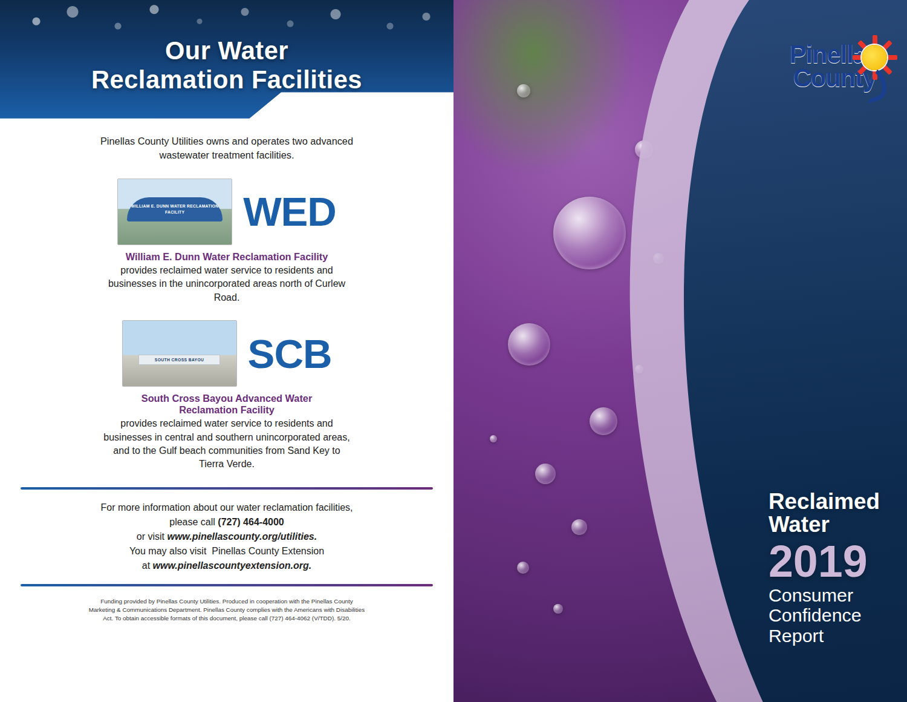Our Water
Reclamation Facilities
Pinellas County Utilities owns and operates two advanced wastewater treatment facilities.
WED
William E. Dunn Water Reclamation Facility
provides reclaimed water service to residents and businesses in the unincorporated areas north of Curlew Road.
SCB
South Cross Bayou Advanced Water
Reclamation Facility
provides reclaimed water service to residents and businesses in central and southern unincorporated areas, and to the Gulf beach communities from Sand Key to Tierra Verde.
For more information about our water reclamation facilities, please call (727) 464-4000
or visit www.pinellascounty.org/utilities.
You may also visit Pinellas County Extension
at www.pinellascountyextension.org.
Funding provided by Pinellas County Utilities. Produced in cooperation with the Pinellas County Marketing & Communications Department. Pinellas County complies with the Americans with Disabilities Act. To obtain accessible formats of this document, please call (727) 464-4062 (V/TDD). 5/20.
Pinellas
County
Reclaimed
Water
2019
Consumer
Confidence
Report